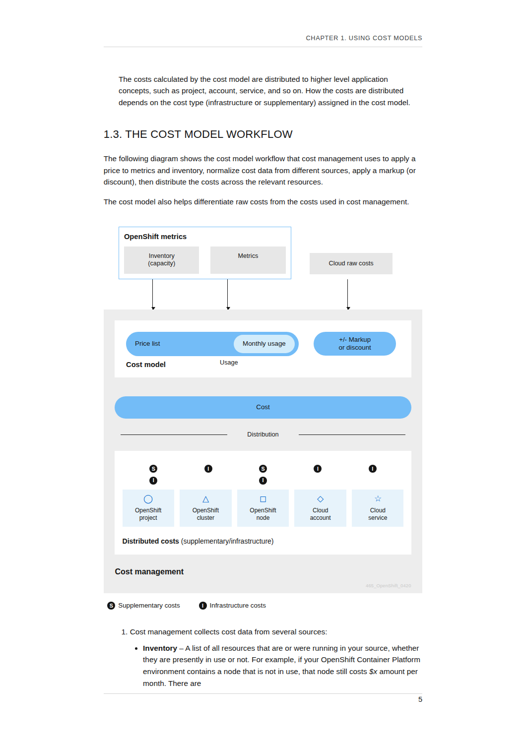Chapter 1. Using cost models
The costs calculated by the cost model are distributed to higher level application concepts, such as project, account, service, and so on. How the costs are distributed depends on the cost type (infrastructure or supplementary) assigned in the cost model.
1.3. THE COST MODEL WORKFLOW
The following diagram shows the cost model workflow that cost management uses to apply a price to metrics and inventory, normalize cost data from different sources, apply a markup (or discount), then distribute the costs across the relevant resources.
The cost model also helps differentiate raw costs from the costs used in cost management.
OpenShift metrics
Inventory
(capacity)
Metrics
Cloud raw costs
Price list Monthly usage
+/- Markup
or discount
Cost model
Usage
Cost
Distribution
S
I
I
S
I
I
I
◯OpenShift
project
△OpenShift
cluster
◻OpenShift
node
◇Cloud
account
☆Cloud
service
Distributed costs (supplementary/infrastructure)
Cost management
465_OpenShift_0420
SSupplementary costs IInfrastructure costs
Cost management collects cost data from several sources:
Inventory – A list of all resources that are or were running in your source, whether they are presently in use or not. For example, if your OpenShift Container Platform environment contains a node that is not in use, that node still costs $x amount per month. There are
5